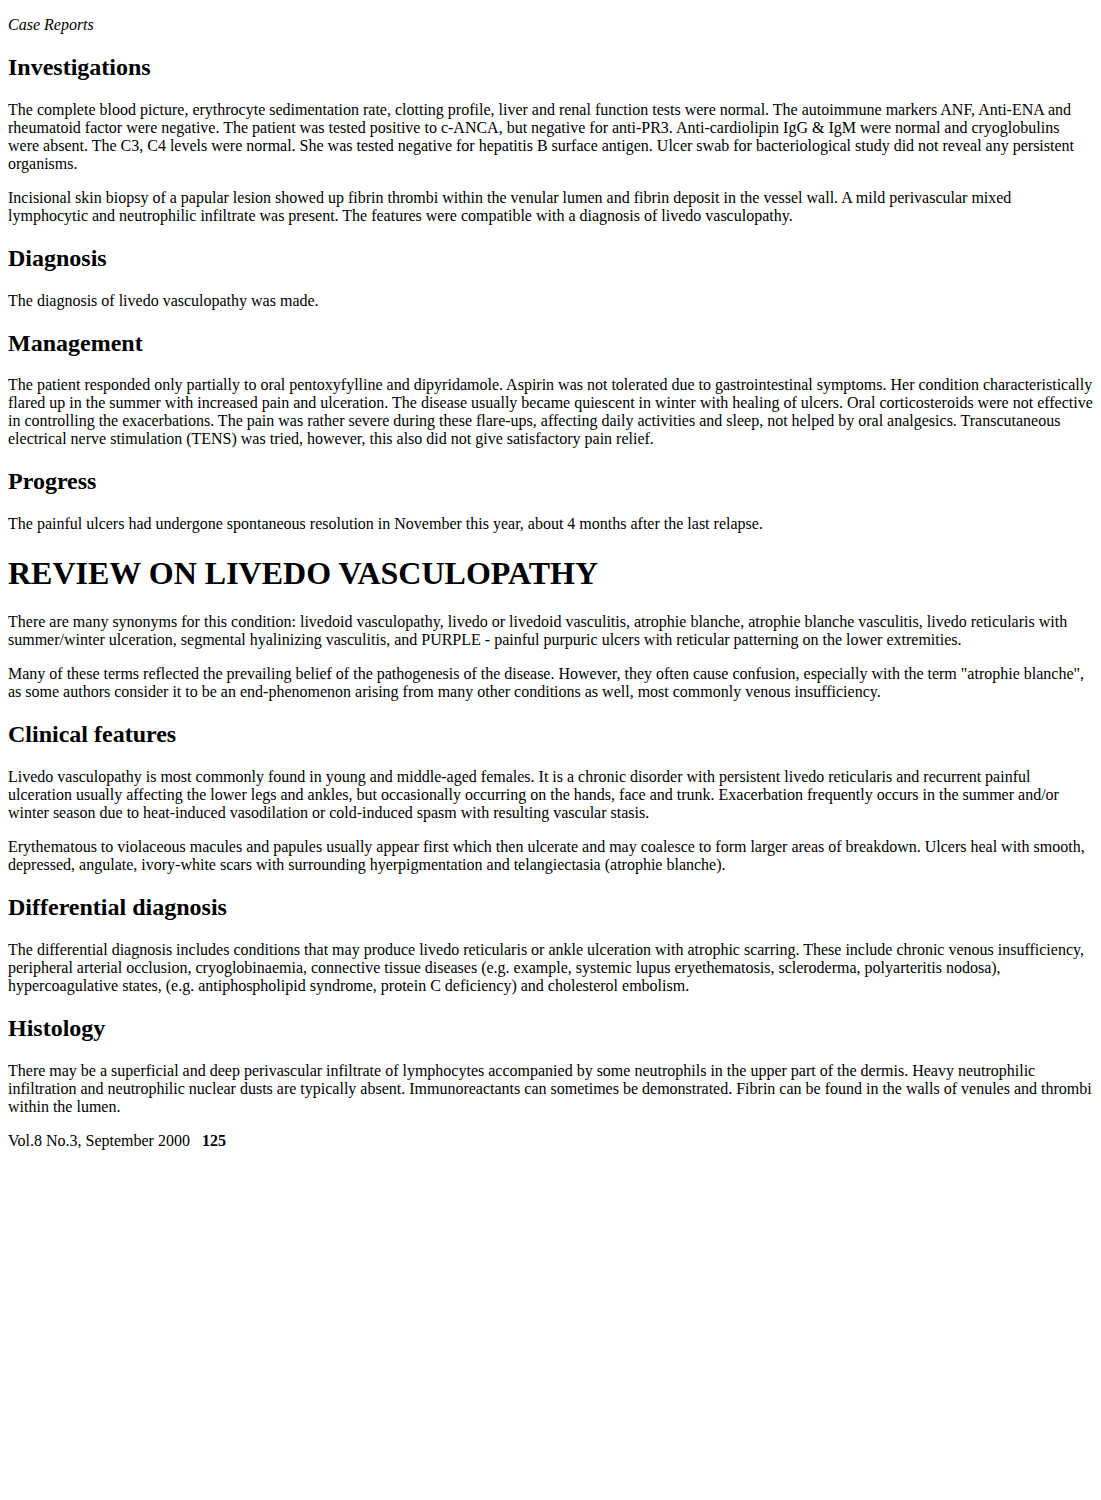Case Reports
Investigations
The complete blood picture, erythrocyte sedimentation rate, clotting profile, liver and renal function tests were normal. The autoimmune markers ANF, Anti-ENA and rheumatoid factor were negative. The patient was tested positive to c-ANCA, but negative for anti-PR3. Anti-cardiolipin IgG & IgM were normal and cryoglobulins were absent. The C3, C4 levels were normal. She was tested negative for hepatitis B surface antigen. Ulcer swab for bacteriological study did not reveal any persistent organisms.
Incisional skin biopsy of a papular lesion showed up fibrin thrombi within the venular lumen and fibrin deposit in the vessel wall. A mild perivascular mixed lymphocytic and neutrophilic infiltrate was present. The features were compatible with a diagnosis of livedo vasculopathy.
Diagnosis
The diagnosis of livedo vasculopathy was made.
Management
The patient responded only partially to oral pentoxyfylline and dipyridamole. Aspirin was not tolerated due to gastrointestinal symptoms. Her condition characteristically flared up in the summer with increased pain and ulceration. The disease usually became quiescent in winter with healing of ulcers. Oral corticosteroids were not effective in controlling the exacerbations. The pain was rather severe during these flare-ups, affecting daily activities and sleep, not helped by oral analgesics. Transcutaneous electrical nerve stimulation (TENS) was tried, however, this also did not give satisfactory pain relief.
Progress
The painful ulcers had undergone spontaneous resolution in November this year, about 4 months after the last relapse.
REVIEW ON LIVEDO VASCULOPATHY
There are many synonyms for this condition: livedoid vasculopathy, livedo or livedoid vasculitis, atrophie blanche, atrophie blanche vasculitis, livedo reticularis with summer/winter ulceration, segmental hyalinizing vasculitis, and PURPLE - painful purpuric ulcers with reticular patterning on the lower extremities.
Many of these terms reflected the prevailing belief of the pathogenesis of the disease. However, they often cause confusion, especially with the term "atrophie blanche", as some authors consider it to be an end-phenomenon arising from many other conditions as well, most commonly venous insufficiency.
Clinical features
Livedo vasculopathy is most commonly found in young and middle-aged females. It is a chronic disorder with persistent livedo reticularis and recurrent painful ulceration usually affecting the lower legs and ankles, but occasionally occurring on the hands, face and trunk. Exacerbation frequently occurs in the summer and/or winter season due to heat-induced vasodilation or cold-induced spasm with resulting vascular stasis.
Erythematous to violaceous macules and papules usually appear first which then ulcerate and may coalesce to form larger areas of breakdown. Ulcers heal with smooth, depressed, angulate, ivory-white scars with surrounding hyerpigmentation and telangiectasia (atrophie blanche).
Differential diagnosis
The differential diagnosis includes conditions that may produce livedo reticularis or ankle ulceration with atrophic scarring. These include chronic venous insufficiency, peripheral arterial occlusion, cryoglobinaemia, connective tissue diseases (e.g. example, systemic lupus eryethematosis, scleroderma, polyarteritis nodosa), hypercoagulative states, (e.g. antiphospholipid syndrome, protein C deficiency) and cholesterol embolism.
Histology
There may be a superficial and deep perivascular infiltrate of lymphocytes accompanied by some neutrophils in the upper part of the dermis. Heavy neutrophilic infiltration and neutrophilic nuclear dusts are typically absent. Immunoreactants can sometimes be demonstrated. Fibrin can be found in the walls of venules and thrombi within the lumen.
Vol.8 No.3, September 2000 125